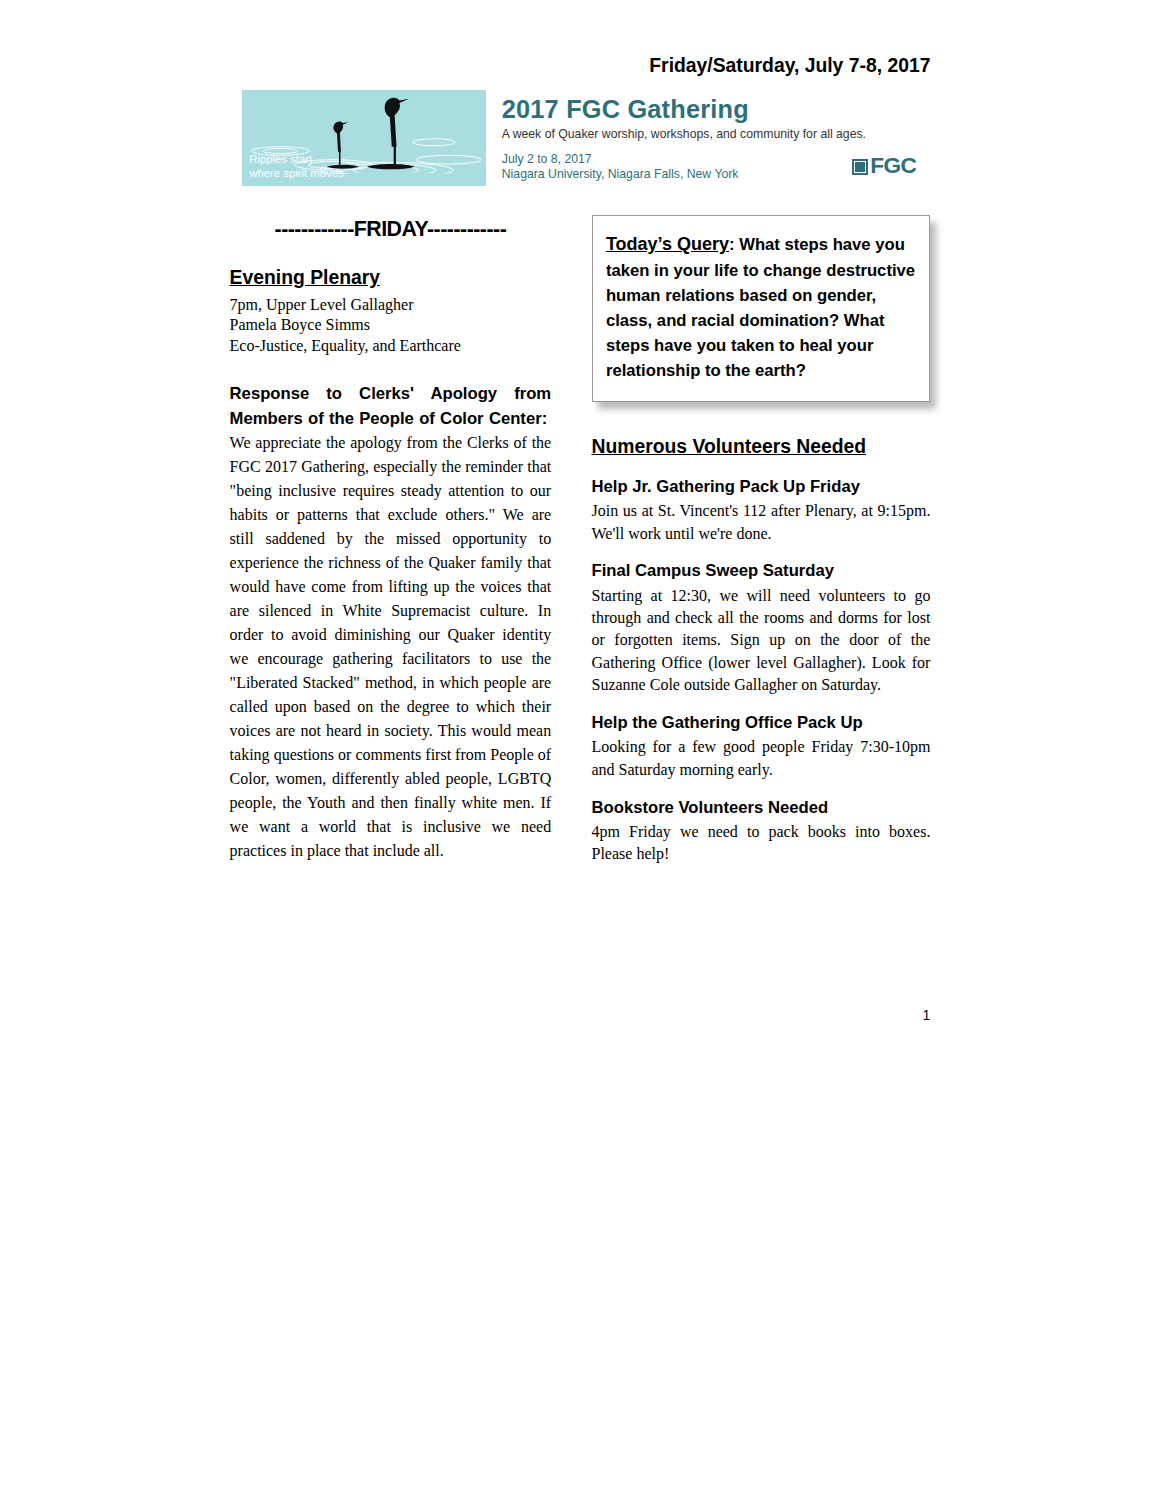Friday/Saturday, July 7-8, 2017
Ripples start
where spirit moves
2017 FGC Gathering
A week of Quaker worship, workshops, and community for all ages.
July 2 to 8, 2017
Niagara University, Niagara Falls, New York
FGC
------------FRIDAY------------
Evening Plenary
7pm, Upper Level Gallagher
Pamela Boyce Simms
Eco-Justice, Equality, and Earthcare
Response to Clerks' Apology from Members of the People of Color Center: We appreciate the apology from the Clerks of the FGC 2017 Gathering, especially the reminder that "being inclusive requires steady attention to our habits or patterns that exclude others." We are still saddened by the missed opportunity to experience the richness of the Quaker family that would have come from lifting up the voices that are silenced in White Supremacist culture. In order to avoid diminishing our Quaker identity we encourage gathering facilitators to use the "Liberated Stacked" method, in which people are called upon based on the degree to which their voices are not heard in society. This would mean taking questions or comments first from People of Color, women, differently abled people, LGBTQ people, the Youth and then finally white men. If we want a world that is inclusive we need practices in place that include all.
Today’s Query: What steps have you taken in your life to change destructive human relations based on gender, class, and racial domination? What steps have you taken to heal your relationship to the earth?
Numerous Volunteers Needed
Help Jr. Gathering Pack Up Friday
Join us at St. Vincent's 112 after Plenary, at 9:15pm. We'll work until we're done.
Final Campus Sweep Saturday
Starting at 12:30, we will need volunteers to go through and check all the rooms and dorms for lost or forgotten items. Sign up on the door of the Gathering Office (lower level Gallagher). Look for Suzanne Cole outside Gallagher on Saturday.
Help the Gathering Office Pack Up
Looking for a few good people Friday 7:30-10pm and Saturday morning early.
Bookstore Volunteers Needed
4pm Friday we need to pack books into boxes. Please help!
1